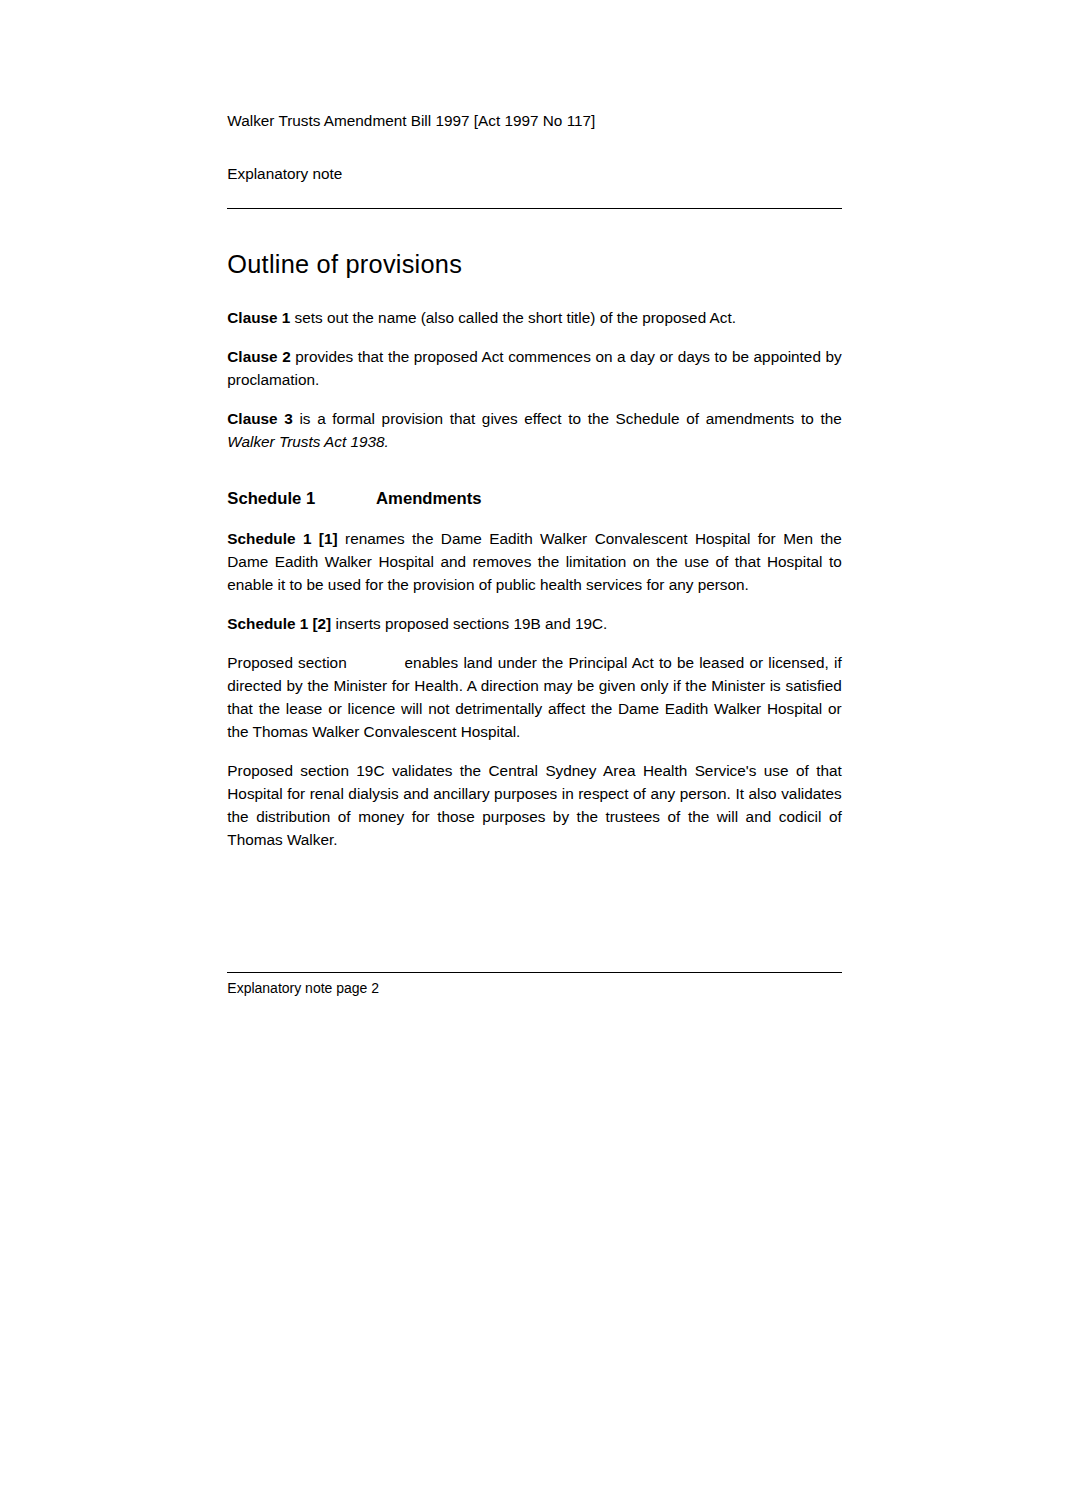Walker Trusts Amendment Bill 1997 [Act 1997 No 117]
Explanatory note
Outline of provisions
Clause 1 sets out the name (also called the short title) of the proposed Act.
Clause 2 provides that the proposed Act commences on a day or days to be appointed by proclamation.
Clause 3 is a formal provision that gives effect to the Schedule of amendments to the Walker Trusts Act 1938.
Schedule 1 Amendments
Schedule 1 [1] renames the Dame Eadith Walker Convalescent Hospital for Men the Dame Eadith Walker Hospital and removes the limitation on the use of that Hospital to enable it to be used for the provision of public health services for any person.
Schedule 1 [2] inserts proposed sections 19B and 19C.
Proposed section enables land under the Principal Act to be leased or licensed, if directed by the Minister for Health. A direction may be given only if the Minister is satisfied that the lease or licence will not detrimentally affect the Dame Eadith Walker Hospital or the Thomas Walker Convalescent Hospital.
Proposed section 19C validates the Central Sydney Area Health Service's use of that Hospital for renal dialysis and ancillary purposes in respect of any person. It also validates the distribution of money for those purposes by the trustees of the will and codicil of Thomas Walker.
Explanatory note page 2